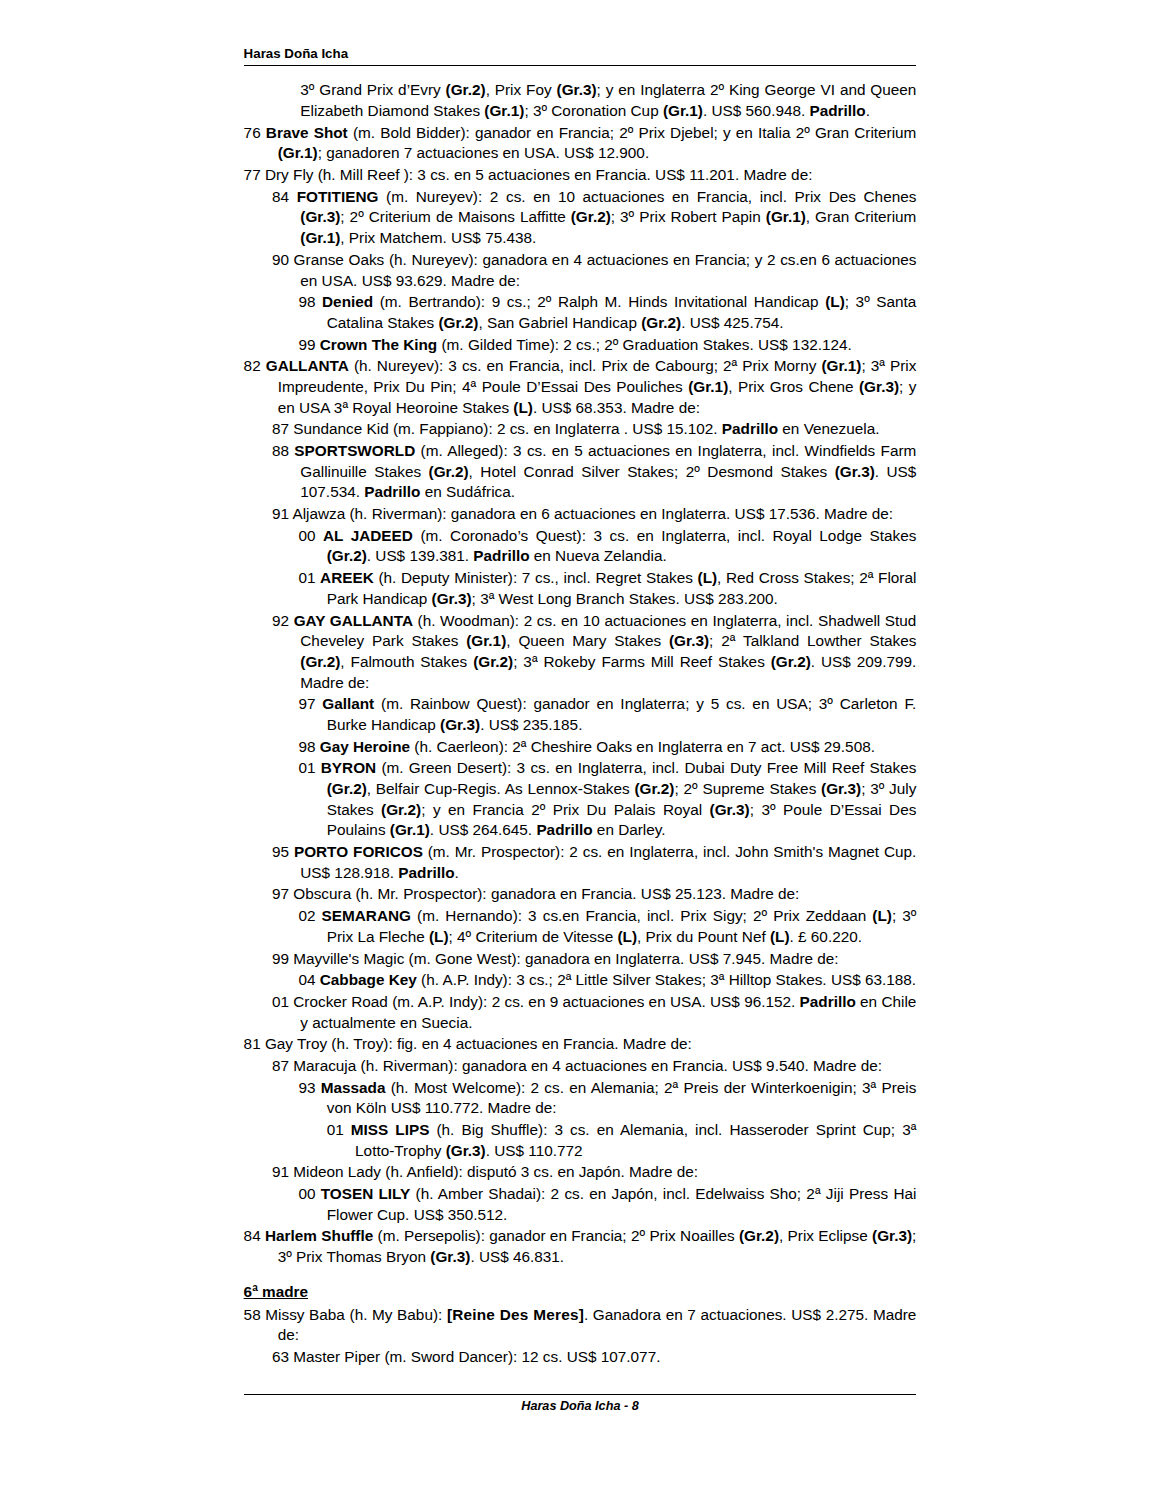Haras Doña Icha
3º Grand Prix d’Evry (Gr.2), Prix Foy (Gr.3); y en Inglaterra 2º King George VI and Queen Elizabeth Diamond Stakes (Gr.1); 3º Coronation Cup (Gr.1). US$ 560.948. Padrillo.
76 Brave Shot (m. Bold Bidder): ganador en Francia; 2º Prix Djebel; y en Italia 2º Gran Criterium (Gr.1); ganadoren 7 actuaciones en USA. US$ 12.900.
77 Dry Fly (h. Mill Reef ): 3 cs. en 5 actuaciones en Francia. US$ 11.201. Madre de:
84 FOTITIENG (m. Nureyev): 2 cs. en 10 actuaciones en Francia, incl. Prix Des Chenes (Gr.3); 2º Criterium de Maisons Laffitte (Gr.2); 3º Prix Robert Papin (Gr.1), Gran Criterium (Gr.1), Prix Matchem. US$ 75.438.
90 Granse Oaks (h. Nureyev): ganadora en 4 actuaciones en Francia; y 2 cs.en 6 actuaciones en USA. US$ 93.629. Madre de:
98 Denied (m. Bertrando): 9 cs.; 2º Ralph M. Hinds Invitational Handicap (L); 3º Santa Catalina Stakes (Gr.2), San Gabriel Handicap (Gr.2). US$ 425.754.
99 Crown The King (m. Gilded Time): 2 cs.; 2º Graduation Stakes. US$ 132.124.
82 GALLANTA (h. Nureyev): 3 cs. en Francia, incl. Prix de Cabourg; 2ª Prix Morny (Gr.1); 3ª Prix Impreudente, Prix Du Pin; 4ª Poule D’Essai Des Pouliches (Gr.1), Prix Gros Chene (Gr.3); y en USA 3ª Royal Heoroine Stakes (L). US$ 68.353. Madre de:
87 Sundance Kid (m. Fappiano): 2 cs. en Inglaterra . US$ 15.102. Padrillo en Venezuela.
88 SPORTSWORLD (m. Alleged): 3 cs. en 5 actuaciones en Inglaterra, incl. Windfields Farm Gallinuille Stakes (Gr.2), Hotel Conrad Silver Stakes; 2º Desmond Stakes (Gr.3). US$ 107.534. Padrillo en Sudáfrica.
91 Aljawza (h. Riverman): ganadora en 6 actuaciones en Inglaterra. US$ 17.536. Madre de:
00 AL JADEED (m. Coronado’s Quest): 3 cs. en Inglaterra, incl. Royal Lodge Stakes (Gr.2). US$ 139.381. Padrillo en Nueva Zelandia.
01 AREEK (h. Deputy Minister): 7 cs., incl. Regret Stakes (L), Red Cross Stakes; 2ª Floral Park Handicap (Gr.3); 3ª West Long Branch Stakes. US$ 283.200.
92 GAY GALLANTA (h. Woodman): 2 cs. en 10 actuaciones en Inglaterra, incl. Shadwell Stud Cheveley Park Stakes (Gr.1), Queen Mary Stakes (Gr.3); 2ª Talkland Lowther Stakes (Gr.2), Falmouth Stakes (Gr.2); 3ª Rokeby Farms Mill Reef Stakes (Gr.2). US$ 209.799. Madre de:
97 Gallant (m. Rainbow Quest): ganador en Inglaterra; y 5 cs. en USA; 3º Carleton F. Burke Handicap (Gr.3). US$ 235.185.
98 Gay Heroine (h. Caerleon): 2ª Cheshire Oaks en Inglaterra en 7 act. US$ 29.508.
01 BYRON (m. Green Desert): 3 cs. en Inglaterra, incl. Dubai Duty Free Mill Reef Stakes (Gr.2), Belfair Cup-Regis. As Lennox-Stakes (Gr.2); 2º Supreme Stakes (Gr.3); 3º July Stakes (Gr.2); y en Francia 2º Prix Du Palais Royal (Gr.3); 3º Poule D’Essai Des Poulains (Gr.1). US$ 264.645. Padrillo en Darley.
95 PORTO FORICOS (m. Mr. Prospector): 2 cs. en Inglaterra, incl. John Smith's Magnet Cup. US$ 128.918. Padrillo.
97 Obscura (h. Mr. Prospector): ganadora en Francia. US$ 25.123. Madre de:
02 SEMARANG (m. Hernando): 3 cs.en Francia, incl. Prix Sigy; 2º Prix Zeddaan (L); 3º Prix La Fleche (L); 4º Criterium de Vitesse (L), Prix du Pount Nef (L). £ 60.220.
99 Mayville's Magic (m. Gone West): ganadora en Inglaterra. US$ 7.945. Madre de:
04 Cabbage Key (h. A.P. Indy): 3 cs.; 2ª Little Silver Stakes; 3ª Hilltop Stakes. US$ 63.188.
01 Crocker Road (m. A.P. Indy): 2 cs. en 9 actuaciones en USA. US$ 96.152. Padrillo en Chile y actualmente en Suecia.
81 Gay Troy (h. Troy): fig. en 4 actuaciones en Francia. Madre de:
87 Maracuja (h. Riverman): ganadora en 4 actuaciones en Francia. US$ 9.540. Madre de:
93 Massada (h. Most Welcome): 2 cs. en Alemania; 2ª Preis der Winterkoenigin; 3ª Preis von Köln US$ 110.772. Madre de:
01 MISS LIPS (h. Big Shuffle): 3 cs. en Alemania, incl. Hasseroder Sprint Cup; 3ª Lotto-Trophy (Gr.3). US$ 110.772
91 Mideon Lady (h. Anfield): disputó 3 cs. en Japón. Madre de:
00 TOSEN LILY (h. Amber Shadai): 2 cs. en Japón, incl. Edelwaiss Sho; 2ª Jiji Press Hai Flower Cup. US$ 350.512.
84 Harlem Shuffle (m. Persepolis): ganador en Francia; 2º Prix Noailles (Gr.2), Prix Eclipse (Gr.3); 3º Prix Thomas Bryon (Gr.3). US$ 46.831.
6ª madre
58 Missy Baba (h. My Babu): [Reine Des Meres]. Ganadora en 7 actuaciones. US$ 2.275. Madre de:
63 Master Piper (m. Sword Dancer): 12 cs. US$ 107.077.
Haras Doña Icha - 8